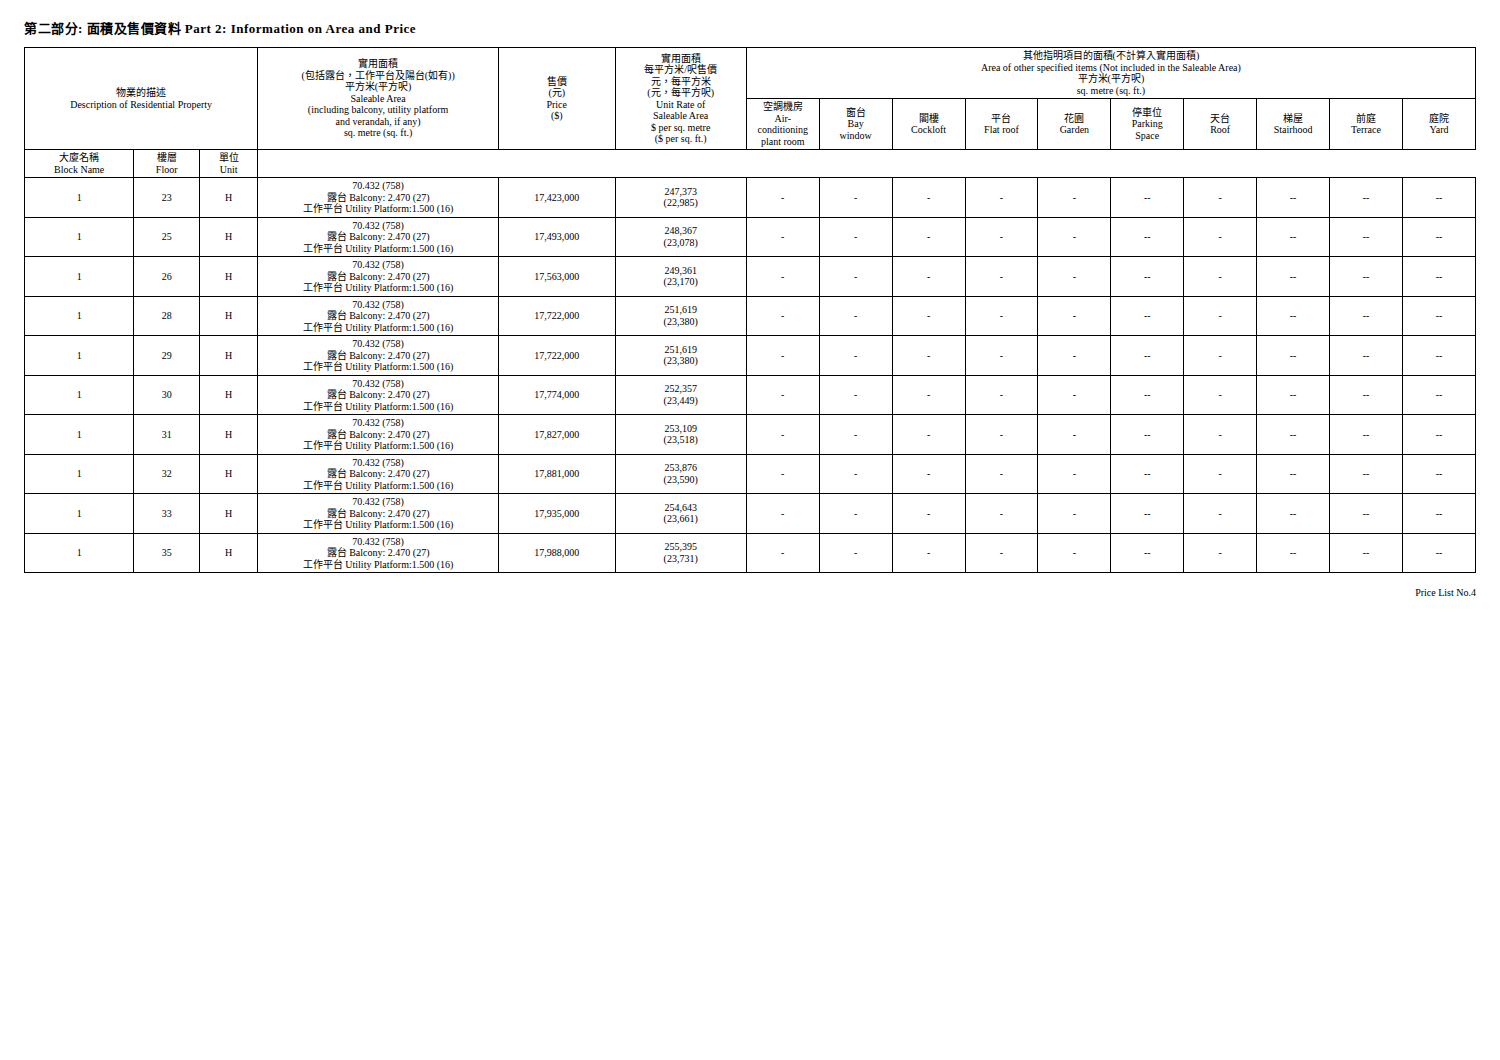第二部分: 面積及售價資料 Part 2: Information on Area and Price
| 物業的描述 Description of Residential Property | 實用面積 (包括露台，工作平台及陽台(如有)) 平方米(平方呎) Saleable Area (including balcony, utility platform and verandah, if any) sq. metre (sq. ft.) | 售價 (元) Price ($) | 實用面積 每平方米/呎售價 元，每平方米 (元，每平方呎) Unit Rate of Saleable Area $ per sq. metre ($ per sq. ft.) | 其他指明項目的面積(不計算入實用面積) Area of other specified items (Not included in the Saleable Area) 平方米(平方呎) sq. metre (sq. ft.) |
| --- | --- | --- | --- | --- |
| 空調機房 Air- conditioning plant room | 窗台 Bay window | 閣樓 Cockloft | 平台 Flat roof | 花園 Garden | 停車位 Parking Space | 天台 Roof | 梯屋 Stairhood | 前庭 Terrace | 庭院 Yard |
| 大廈名稱 Block Name | 樓層 Floor | 單位 Unit | |
| 1 | 23 | H | 70.432 (758) 露台 Balcony: 2.470 (27) 工作平台 Utility Platform:1.500 (16) | 17,423,000 | 247,373 (22,985) | - | - | - | - | - | -- | - | -- | -- | -- |
| 1 | 25 | H | 70.432 (758) 露台 Balcony: 2.470 (27) 工作平台 Utility Platform:1.500 (16) | 17,493,000 | 248,367 (23,078) | - | - | - | - | - | -- | - | -- | -- | -- |
| 1 | 26 | H | 70.432 (758) 露台 Balcony: 2.470 (27) 工作平台 Utility Platform:1.500 (16) | 17,563,000 | 249,361 (23,170) | - | - | - | - | - | -- | - | -- | -- | -- |
| 1 | 28 | H | 70.432 (758) 露台 Balcony: 2.470 (27) 工作平台 Utility Platform:1.500 (16) | 17,722,000 | 251,619 (23,380) | - | - | - | - | - | -- | - | -- | -- | -- |
| 1 | 29 | H | 70.432 (758) 露台 Balcony: 2.470 (27) 工作平台 Utility Platform:1.500 (16) | 17,722,000 | 251,619 (23,380) | - | - | - | - | - | -- | - | -- | -- | -- |
| 1 | 30 | H | 70.432 (758) 露台 Balcony: 2.470 (27) 工作平台 Utility Platform:1.500 (16) | 17,774,000 | 252,357 (23,449) | - | - | - | - | - | -- | - | -- | -- | -- |
| 1 | 31 | H | 70.432 (758) 露台 Balcony: 2.470 (27) 工作平台 Utility Platform:1.500 (16) | 17,827,000 | 253,109 (23,518) | - | - | - | - | - | -- | - | -- | -- | -- |
| 1 | 32 | H | 70.432 (758) 露台 Balcony: 2.470 (27) 工作平台 Utility Platform:1.500 (16) | 17,881,000 | 253,876 (23,590) | - | - | - | - | - | -- | - | -- | -- | -- |
| 1 | 33 | H | 70.432 (758) 露台 Balcony: 2.470 (27) 工作平台 Utility Platform:1.500 (16) | 17,935,000 | 254,643 (23,661) | - | - | - | - | - | -- | - | -- | -- | -- |
| 1 | 35 | H | 70.432 (758) 露台 Balcony: 2.470 (27) 工作平台 Utility Platform:1.500 (16) | 17,988,000 | 255,395 (23,731) | - | - | - | - | - | -- | - | -- | -- | -- |
Price List No.4